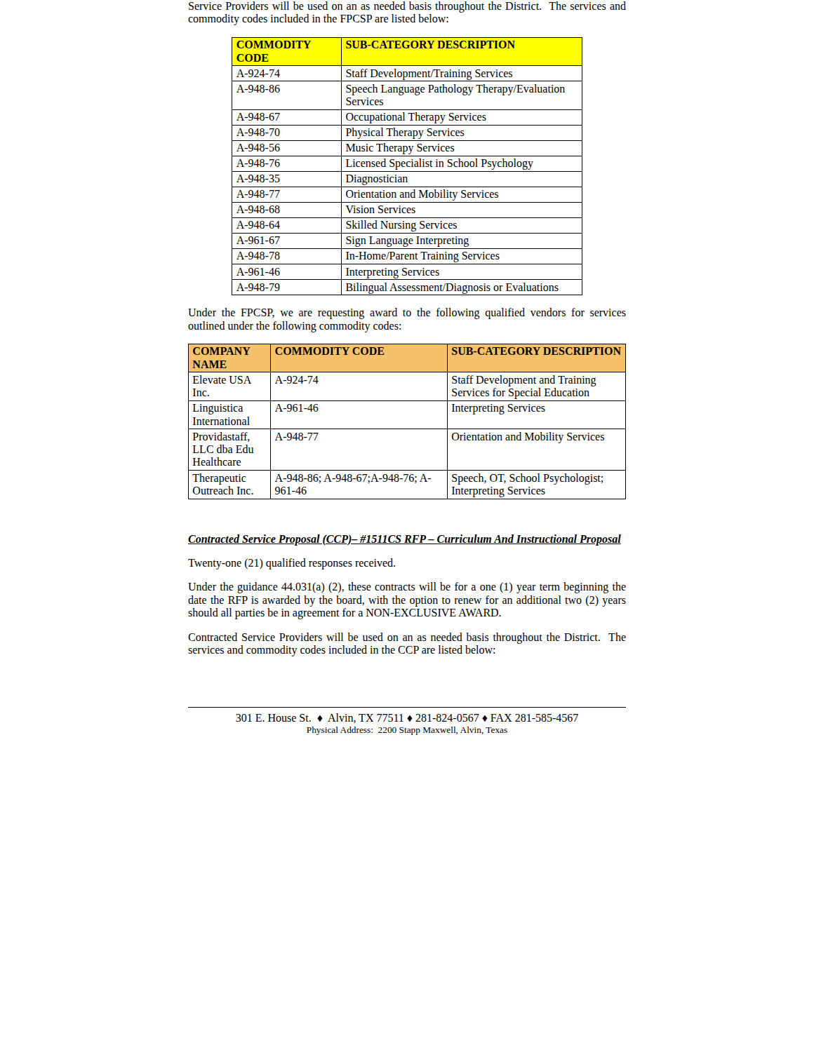Service Providers will be used on an as needed basis throughout the District. The services and commodity codes included in the FPCSP are listed below:
| COMMODITY CODE | SUB-CATEGORY DESCRIPTION |
| --- | --- |
| A-924-74 | Staff Development/Training Services |
| A-948-86 | Speech Language Pathology Therapy/Evaluation Services |
| A-948-67 | Occupational Therapy Services |
| A-948-70 | Physical Therapy Services |
| A-948-56 | Music Therapy Services |
| A-948-76 | Licensed Specialist in School Psychology |
| A-948-35 | Diagnostician |
| A-948-77 | Orientation and Mobility Services |
| A-948-68 | Vision Services |
| A-948-64 | Skilled Nursing Services |
| A-961-67 | Sign Language Interpreting |
| A-948-78 | In-Home/Parent Training Services |
| A-961-46 | Interpreting Services |
| A-948-79 | Bilingual Assessment/Diagnosis or Evaluations |
Under the FPCSP, we are requesting award to the following qualified vendors for services outlined under the following commodity codes:
| COMPANY NAME | COMMODITY CODE | SUB-CATEGORY DESCRIPTION |
| --- | --- | --- |
| Elevate USA Inc. | A-924-74 | Staff Development and Training Services for Special Education |
| Linguistica International | A-961-46 | Interpreting Services |
| Providastaff, LLC dba Edu Healthcare | A-948-77 | Orientation and Mobility Services |
| Therapeutic Outreach Inc. | A-948-86; A-948-67;A-948-76; A-961-46 | Speech, OT, School Psychologist; Interpreting Services |
Contracted Service Proposal (CCP)– #1511CS RFP – Curriculum And Instructional Proposal
Twenty-one (21) qualified responses received.
Under the guidance 44.031(a) (2), these contracts will be for a one (1) year term beginning the date the RFP is awarded by the board, with the option to renew for an additional two (2) years should all parties be in agreement for a NON-EXCLUSIVE AWARD.
Contracted Service Providers will be used on an as needed basis throughout the District. The services and commodity codes included in the CCP are listed below:
301 E. House St. ♦ Alvin, TX 77511 ♦ 281-824-0567 ♦ FAX 281-585-4567
Physical Address: 2200 Stapp Maxwell, Alvin, Texas